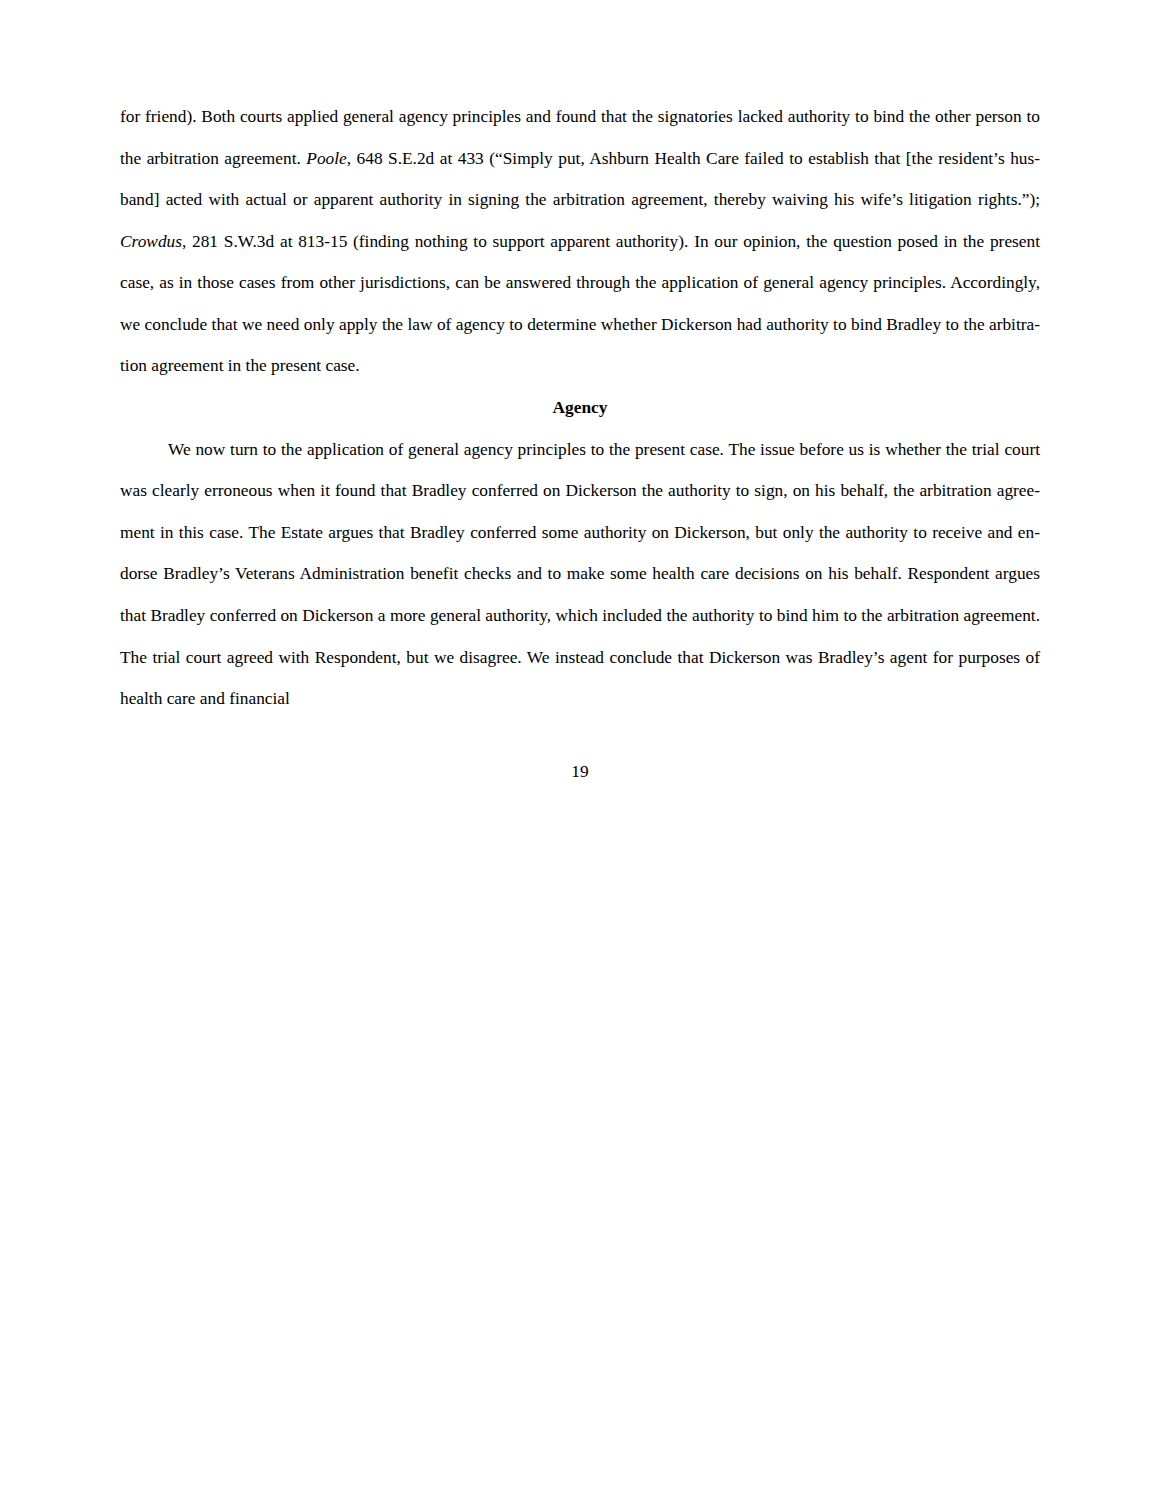for friend). Both courts applied general agency principles and found that the signatories lacked authority to bind the other person to the arbitration agreement. Poole, 648 S.E.2d at 433 (“Simply put, Ashburn Health Care failed to establish that [the resident’s husband] acted with actual or apparent authority in signing the arbitration agreement, thereby waiving his wife’s litigation rights.”); Crowdus, 281 S.W.3d at 813-15 (finding nothing to support apparent authority). In our opinion, the question posed in the present case, as in those cases from other jurisdictions, can be answered through the application of general agency principles. Accordingly, we conclude that we need only apply the law of agency to determine whether Dickerson had authority to bind Bradley to the arbitration agreement in the present case.
Agency
We now turn to the application of general agency principles to the present case. The issue before us is whether the trial court was clearly erroneous when it found that Bradley conferred on Dickerson the authority to sign, on his behalf, the arbitration agreement in this case. The Estate argues that Bradley conferred some authority on Dickerson, but only the authority to receive and endorse Bradley’s Veterans Administration benefit checks and to make some health care decisions on his behalf. Respondent argues that Bradley conferred on Dickerson a more general authority, which included the authority to bind him to the arbitration agreement. The trial court agreed with Respondent, but we disagree. We instead conclude that Dickerson was Bradley’s agent for purposes of health care and financial
19